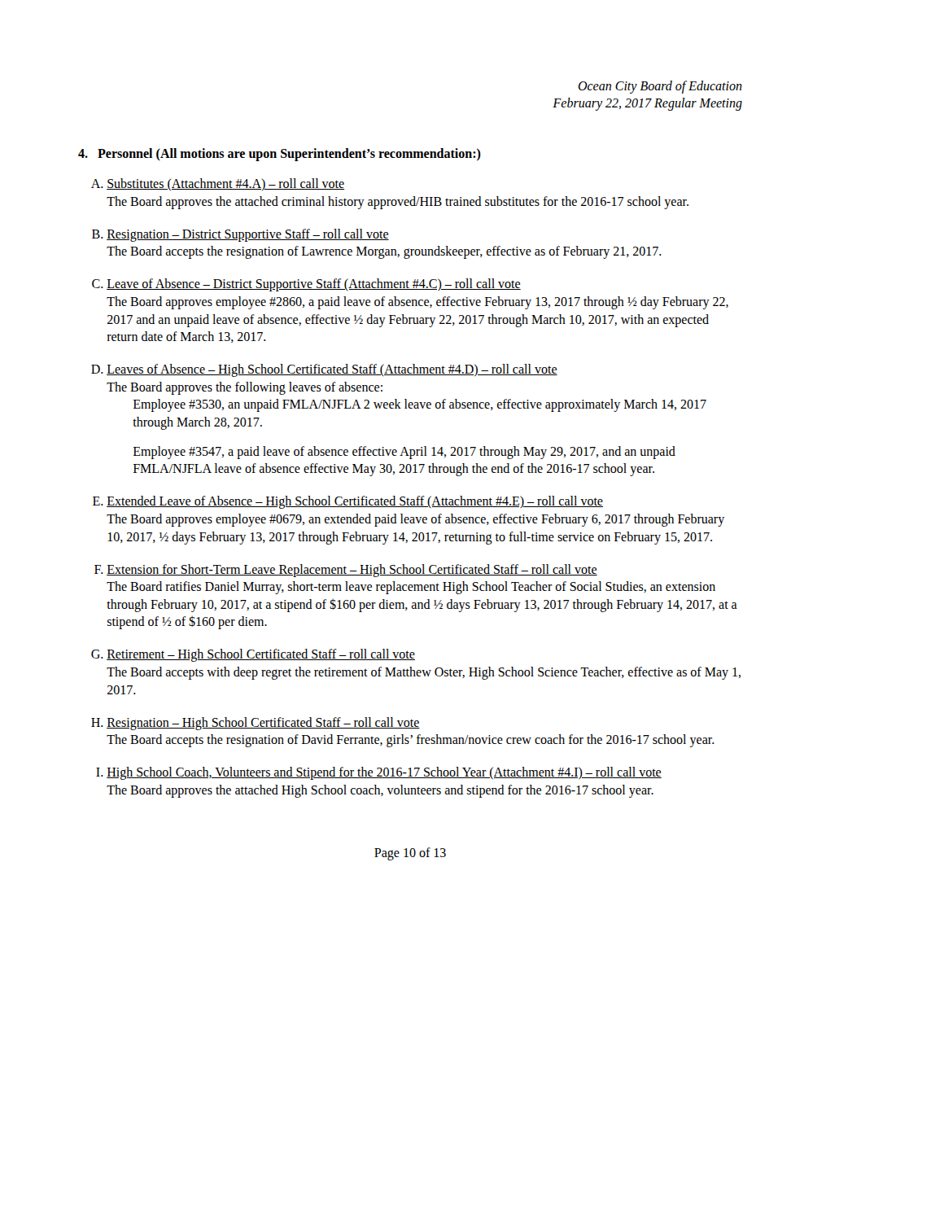Ocean City Board of Education
February 22, 2017 Regular Meeting
4. Personnel (All motions are upon Superintendent’s recommendation:)
Substitutes (Attachment #4.A) – roll call vote
The Board approves the attached criminal history approved/HIB trained substitutes for the 2016-17 school year.
Resignation – District Supportive Staff – roll call vote
The Board accepts the resignation of Lawrence Morgan, groundskeeper, effective as of February 21, 2017.
Leave of Absence – District Supportive Staff (Attachment #4.C) – roll call vote
The Board approves employee #2860, a paid leave of absence, effective February 13, 2017 through ½ day February 22, 2017 and an unpaid leave of absence, effective ½ day February 22, 2017 through March 10, 2017, with an expected return date of March 13, 2017.
Leaves of Absence – High School Certificated Staff (Attachment #4.D) – roll call vote
The Board approves the following leaves of absence:
Employee #3530, an unpaid FMLA/NJFLA 2 week leave of absence, effective approximately March 14, 2017 through March 28, 2017.
Employee #3547, a paid leave of absence effective April 14, 2017 through May 29, 2017, and an unpaid FMLA/NJFLA leave of absence effective May 30, 2017 through the end of the 2016-17 school year.
Extended Leave of Absence – High School Certificated Staff (Attachment #4.E) – roll call vote
The Board approves employee #0679, an extended paid leave of absence, effective February 6, 2017 through February 10, 2017, ½ days February 13, 2017 through February 14, 2017, returning to full-time service on February 15, 2017.
Extension for Short-Term Leave Replacement – High School Certificated Staff – roll call vote
The Board ratifies Daniel Murray, short-term leave replacement High School Teacher of Social Studies, an extension through February 10, 2017, at a stipend of $160 per diem, and ½ days February 13, 2017 through February 14, 2017, at a stipend of ½ of $160 per diem.
Retirement – High School Certificated Staff – roll call vote
The Board accepts with deep regret the retirement of Matthew Oster, High School Science Teacher, effective as of May 1, 2017.
Resignation – High School Certificated Staff – roll call vote
The Board accepts the resignation of David Ferrante, girls’ freshman/novice crew coach for the 2016-17 school year.
High School Coach, Volunteers and Stipend for the 2016-17 School Year (Attachment #4.I) – roll call vote
The Board approves the attached High School coach, volunteers and stipend for the 2016-17 school year.
Page 10 of 13